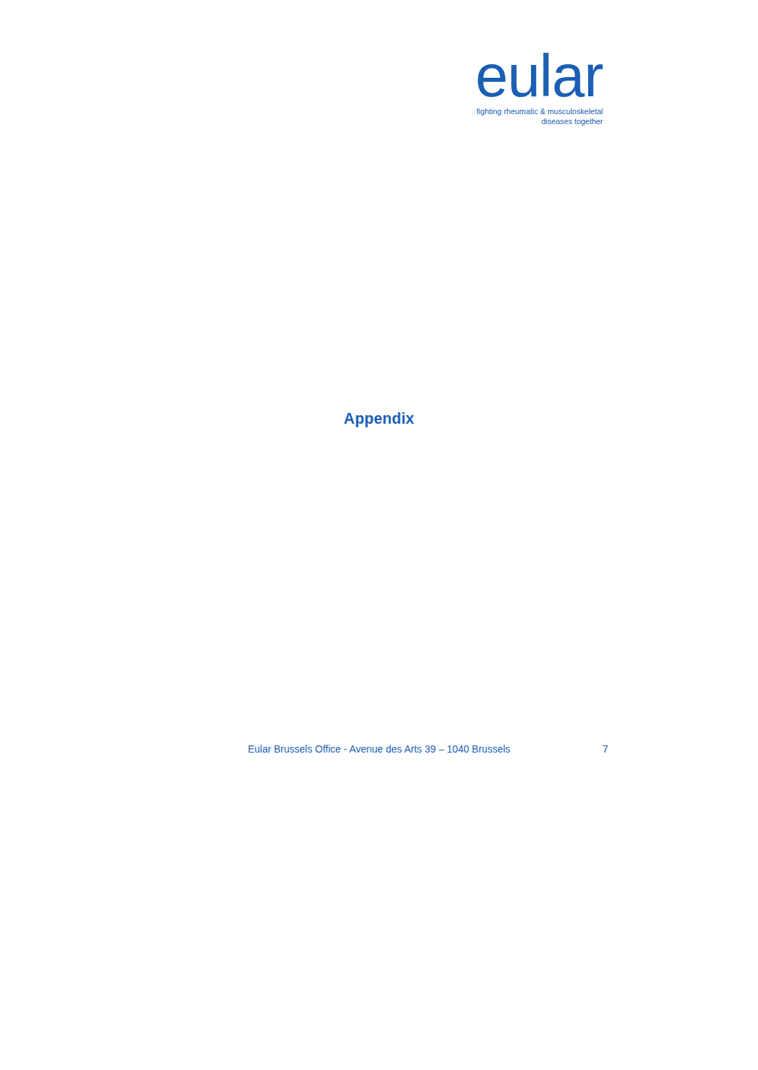eular
fighting rheumatic & musculoskeletal
diseases together
Appendix
Eular Brussels Office - Avenue des Arts 39 – 1040 Brussels 7